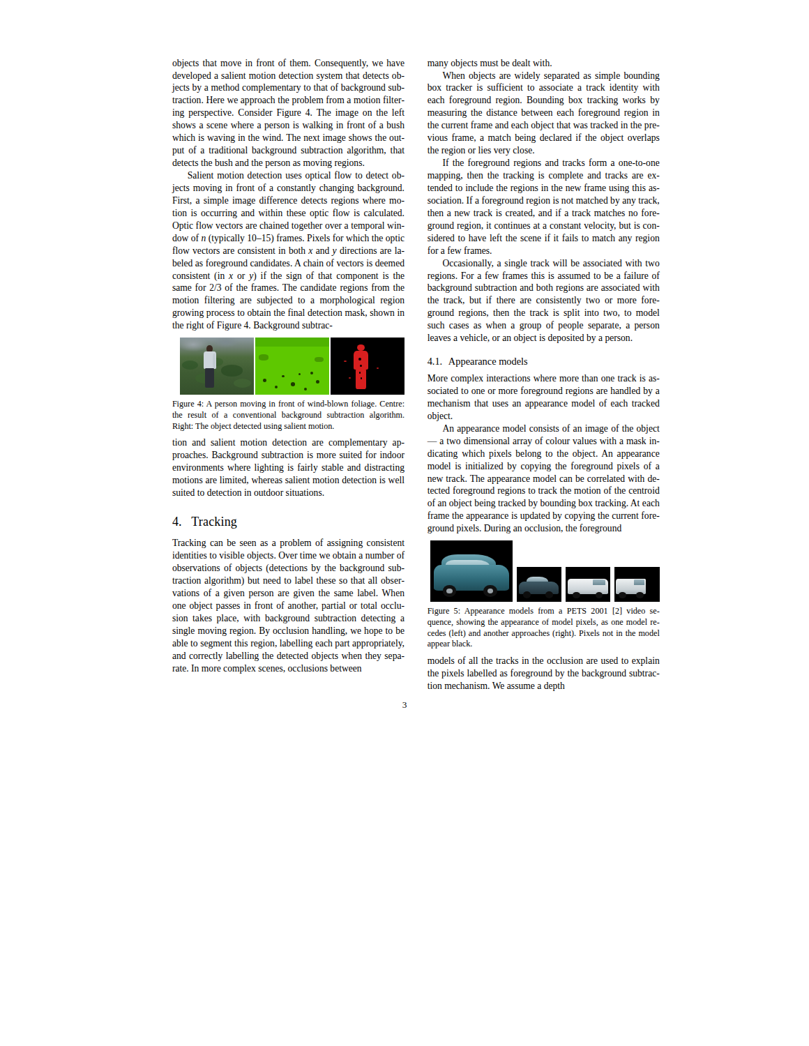objects that move in front of them. Consequently, we have developed a salient motion detection system that detects objects by a method complementary to that of background subtraction. Here we approach the problem from a motion filtering perspective. Consider Figure 4. The image on the left shows a scene where a person is walking in front of a bush which is waving in the wind. The next image shows the output of a traditional background subtraction algorithm, that detects the bush and the person as moving regions.
Salient motion detection uses optical flow to detect objects moving in front of a constantly changing background. First, a simple image difference detects regions where motion is occurring and within these optic flow is calculated. Optic flow vectors are chained together over a temporal window of n (typically 10–15) frames. Pixels for which the optic flow vectors are consistent in both x and y directions are labeled as foreground candidates. A chain of vectors is deemed consistent (in x or y) if the sign of that component is the same for 2/3 of the frames. The candidate regions from the motion filtering are subjected to a morphological region growing process to obtain the final detection mask, shown in the right of Figure 4. Background subtrac-
Figure 4: A person moving in front of wind-blown foliage. Centre: the result of a conventional background subtraction algorithm. Right: The object detected using salient motion.
tion and salient motion detection are complementary approaches. Background subtraction is more suited for indoor environments where lighting is fairly stable and distracting motions are limited, whereas salient motion detection is well suited to detection in outdoor situations.
4. Tracking
Tracking can be seen as a problem of assigning consistent identities to visible objects. Over time we obtain a number of observations of objects (detections by the background subtraction algorithm) but need to label these so that all observations of a given person are given the same label. When one object passes in front of another, partial or total occlusion takes place, with background subtraction detecting a single moving region. By occlusion handling, we hope to be able to segment this region, labelling each part appropriately, and correctly labelling the detected objects when they separate. In more complex scenes, occlusions between
many objects must be dealt with.
When objects are widely separated as simple bounding box tracker is sufficient to associate a track identity with each foreground region. Bounding box tracking works by measuring the distance between each foreground region in the current frame and each object that was tracked in the previous frame, a match being declared if the object overlaps the region or lies very close.
If the foreground regions and tracks form a one-to-one mapping, then the tracking is complete and tracks are extended to include the regions in the new frame using this association. If a foreground region is not matched by any track, then a new track is created, and if a track matches no foreground region, it continues at a constant velocity, but is considered to have left the scene if it fails to match any region for a few frames.
Occasionally, a single track will be associated with two regions. For a few frames this is assumed to be a failure of background subtraction and both regions are associated with the track, but if there are consistently two or more foreground regions, then the track is split into two, to model such cases as when a group of people separate, a person leaves a vehicle, or an object is deposited by a person.
4.1. Appearance models
More complex interactions where more than one track is associated to one or more foreground regions are handled by a mechanism that uses an appearance model of each tracked object.
An appearance model consists of an image of the object — a two dimensional array of colour values with a mask indicating which pixels belong to the object. An appearance model is initialized by copying the foreground pixels of a new track. The appearance model can be correlated with detected foreground regions to track the motion of the centroid of an object being tracked by bounding box tracking. At each frame the appearance is updated by copying the current foreground pixels. During an occlusion, the foreground
Figure 5: Appearance models from a PETS 2001 [2] video sequence, showing the appearance of model pixels, as one model recedes (left) and another approaches (right). Pixels not in the model appear black.
models of all the tracks in the occlusion are used to explain the pixels labelled as foreground by the background subtraction mechanism. We assume a depth
3